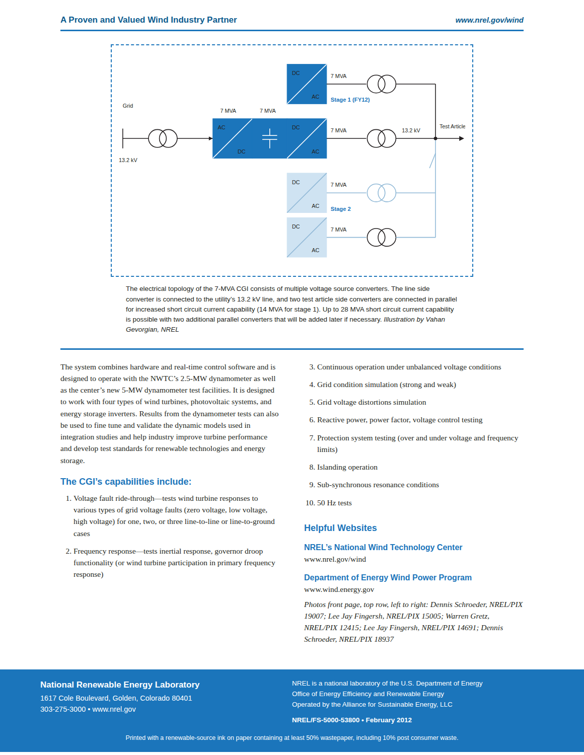A Proven and Valued Wind Industry Partner
www.nrel.gov/wind
Grid 13.2 kV AC DC 7 MVA 7 MVA DC AC DC AC DC AC DC AC 7 MVA Stage 1 (FY12) 7 MVA 13.2 kV 7 MVA Stage 2 7 MVA Test Article
The electrical topology of the 7-MVA CGI consists of multiple voltage source converters. The line side converter is connected to the utility’s 13.2 kV line, and two test article side converters are connected in parallel for increased short circuit current capability (14 MVA for stage 1). Up to 28 MVA short circuit current capability is possible with two additional parallel converters that will be added later if necessary. Illustration by Vahan Gevorgian, NREL
The system combines hardware and real-time control software and is designed to operate with the NWTC’s 2.5-MW dynamometer as well as the center’s new 5-MW dynamometer test facilities. It is designed to work with four types of wind turbines, photovoltaic systems, and energy storage inverters. Results from the dynamometer tests can also be used to fine tune and validate the dynamic models used in integration studies and help industry improve turbine performance and develop test standards for renewable technologies and energy storage.
The CGI’s capabilities include:
Voltage fault ride-through—tests wind turbine responses to various types of grid voltage faults (zero voltage, low voltage, high voltage) for one, two, or three line-to-line or line-to-ground cases
Frequency response—tests inertial response, governor droop functionality (or wind turbine participation in primary frequency response)
Continuous operation under unbalanced voltage conditions
Grid condition simulation (strong and weak)
Grid voltage distortions simulation
Reactive power, power factor, voltage control testing
Protection system testing (over and under voltage and frequency limits)
Islanding operation
Sub-synchronous resonance conditions
50 Hz tests
Helpful Websites
NREL’s National Wind Technology Center
www.nrel.gov/wind
Department of Energy Wind Power Program
www.wind.energy.gov
Photos front page, top row, left to right: Dennis Schroeder, NREL/PIX 19007; Lee Jay Fingersh, NREL/PIX 15005; Warren Gretz, NREL/PIX 12415; Lee Jay Fingersh, NREL/PIX 14691; Dennis Schroeder, NREL/PIX 18937
National Renewable Energy Laboratory
1617 Cole Boulevard, Golden, Colorado 80401
303-275-3000 • www.nrel.gov
NREL is a national laboratory of the U.S. Department of Energy
Office of Energy Efficiency and Renewable Energy
Operated by the Alliance for Sustainable Energy, LLC
NREL/FS-5000-53800 • February 2012
Printed with a renewable-source ink on paper containing at least 50% wastepaper, including 10% post consumer waste.